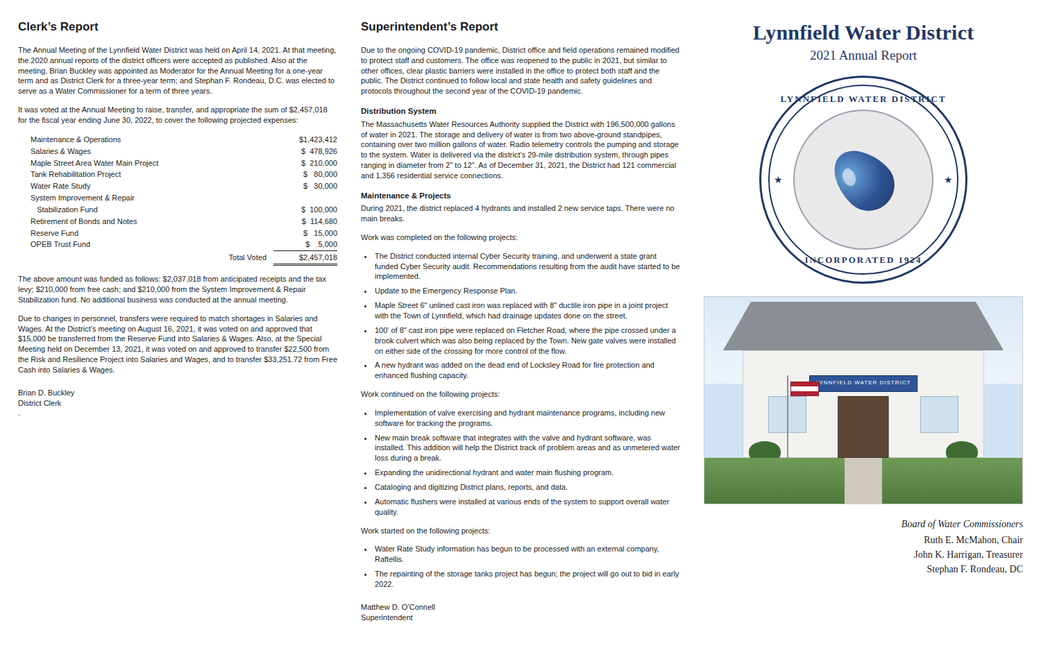Clerk’s Report
The Annual Meeting of the Lynnfield Water District was held on April 14, 2021. At that meeting, the 2020 annual reports of the district officers were accepted as published. Also at the meeting, Brian Buckley was appointed as Moderator for the Annual Meeting for a one-year term and as District Clerk for a three-year term; and Stephan F. Rondeau, D.C. was elected to serve as a Water Commissioner for a term of three years.
It was voted at the Annual Meeting to raise, transfer, and appropriate the sum of $2,457,018 for the fiscal year ending June 30, 2022, to cover the following projected expenses:
| Maintenance & Operations | $1,423,412 |
| Salaries & Wages | $ 478,926 |
| Maple Street Area Water Main Project | $ 210,000 |
| Tank Rehabilitation Project | $ 80,000 |
| Water Rate Study | $ 30,000 |
| System Improvement & Repair | |
| Stabilization Fund | $ 100,000 |
| Retirement of Bonds and Notes | $ 114,680 |
| Reserve Fund | $ 15,000 |
| OPEB Trust Fund | $ 5,000 |
| Total Voted | $2,457,018 |
The above amount was funded as follows: $2,037,018 from anticipated receipts and the tax levy; $210,000 from free cash; and $210,000 from the System Improvement & Repair Stabilization fund. No additional business was conducted at the annual meeting.
Due to changes in personnel, transfers were required to match shortages in Salaries and Wages. At the District’s meeting on August 16, 2021, it was voted on and approved that $15,000 be transferred from the Reserve Fund into Salaries & Wages. Also, at the Special Meeting held on December 13, 2021, it was voted on and approved to transfer $22,500 from the Risk and Resilience Project into Salaries and Wages, and to transfer $33,251.72 from Free Cash into Salaries & Wages.
Brian D. Buckley
District Clerk
.
Superintendent’s Report
Due to the ongoing COVID-19 pandemic, District office and field operations remained modified to protect staff and customers. The office was reopened to the public in 2021, but similar to other offices, clear plastic barriers were installed in the office to protect both staff and the public. The District continued to follow local and state health and safety guidelines and protocols throughout the second year of the COVID-19 pandemic.
Distribution System
The Massachusetts Water Resources Authority supplied the District with 196,500,000 gallons of water in 2021. The storage and delivery of water is from two above-ground standpipes, containing over two million gallons of water. Radio telemetry controls the pumping and storage to the system. Water is delivered via the district’s 29-mile distribution system, through pipes ranging in diameter from 2" to 12". As of December 31, 2021, the District had 121 commercial and 1,356 residential service connections.
Maintenance & Projects
During 2021, the district replaced 4 hydrants and installed 2 new service taps. There were no main breaks.
Work was completed on the following projects:
The District conducted internal Cyber Security training, and underwent a state grant funded Cyber Security audit. Recommendations resulting from the audit have started to be implemented.
Update to the Emergency Response Plan.
Maple Street 6" unlined cast iron was replaced with 8" ductile iron pipe in a joint project with the Town of Lynnfield, which had drainage updates done on the street.
100’ of 8" cast iron pipe were replaced on Fletcher Road, where the pipe crossed under a brook culvert which was also being replaced by the Town. New gate valves were installed on either side of the crossing for more control of the flow.
A new hydrant was added on the dead end of Locksley Road for fire protection and enhanced flushing capacity.
Work continued on the following projects:
Implementation of valve exercising and hydrant maintenance programs, including new software for tracking the programs.
New main break software that integrates with the valve and hydrant software, was installed. This addition will help the District track of problem areas and as unmetered water loss during a break.
Expanding the unidirectional hydrant and water main flushing program.
Cataloging and digitizing District plans, reports, and data.
Automatic flushers were installed at various ends of the system to support overall water quality.
Work started on the following projects:
Water Rate Study information has begun to be processed with an external company, Raftellis.
The repainting of the storage tanks project has begun; the project will go out to bid in early 2022.
Matthew D. O’Connell
Superintendent
Lynnfield Water District
2021 Annual Report
LYNNFIELD WATER DISTRICT
★ ★
INCORPORATED 1924
LYNNFIELD WATER DISTRICT
Board of Water Commissioners
Ruth E. McMahon, Chair
John K. Harrigan, Treasurer
Stephan F. Rondeau, DC